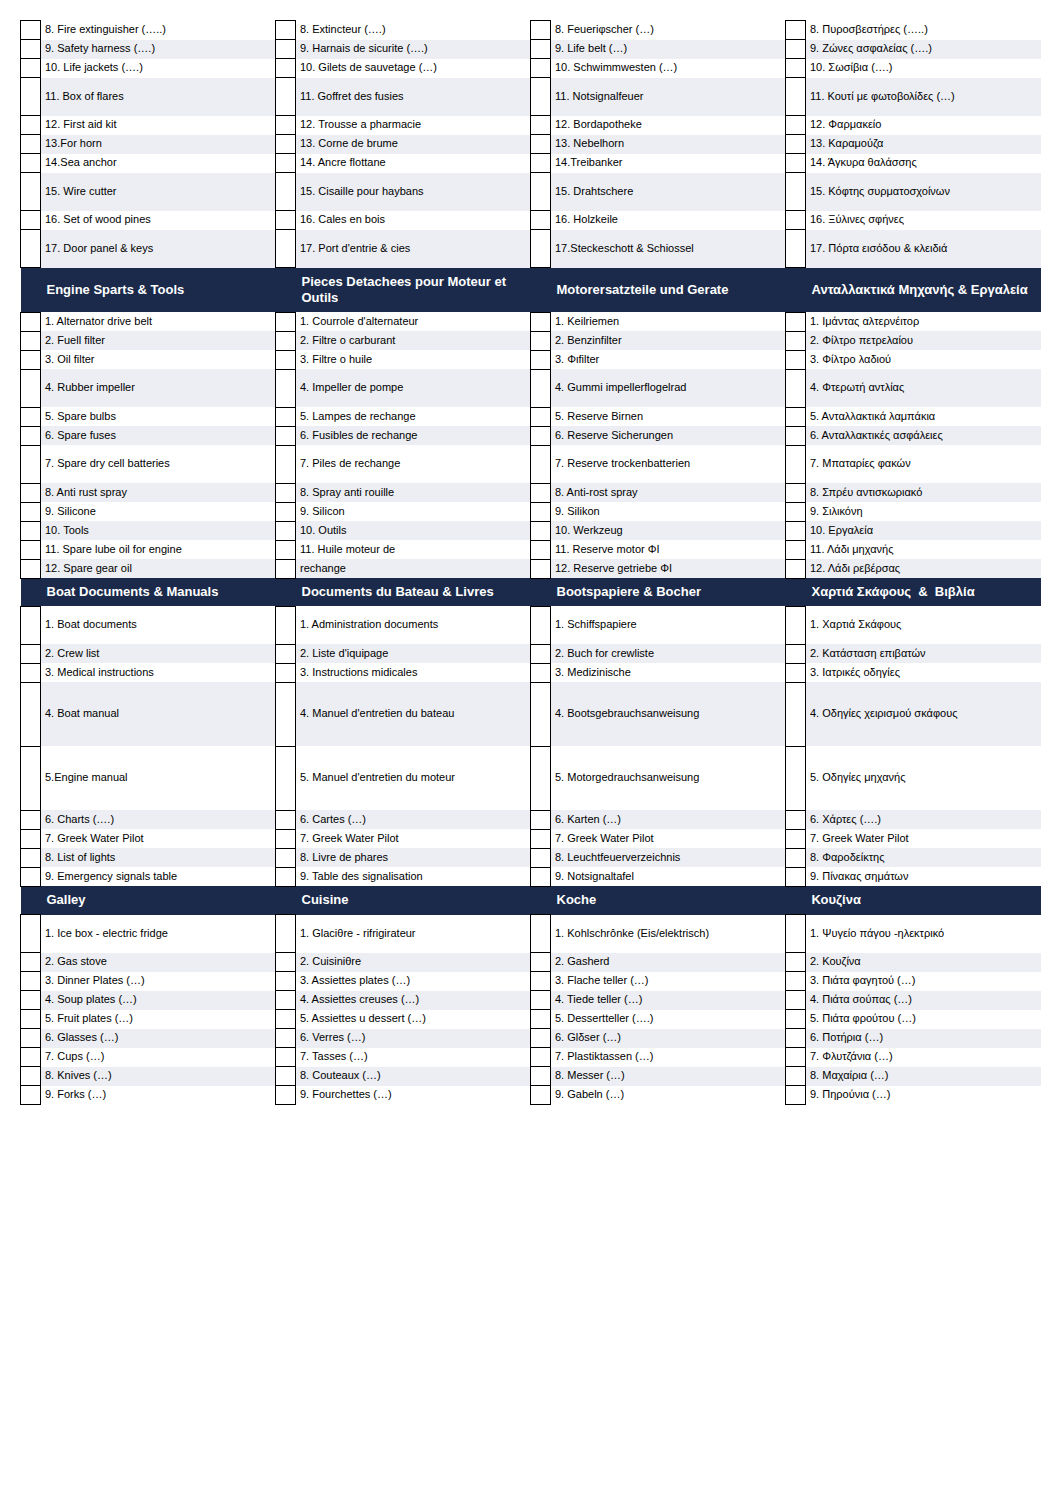| | 8. Fire extinguisher (…..) | | 8. Extincteur (….) | | 8. Feueriφscher (…) | | 8. Πυροσβεστήρες (…..) |
| | 9. Safety harness (….) | | 9. Harnais de sicurite (….) | | 9. Life belt (…) | | 9. Ζώνες ασφαλείας (….) |
| | 10. Life jackets (….) | | 10. Gilets de sauvetage (…) | | 10. Schwimmwesten (…) | | 10. Σωσίβια (….) |
| | 11. Box of flares | | 11. Goffret des fusies | | 11. Notsignalfeuer | | 11. Κουτί με φωτοβολίδες (…) |
| | 12. First aid kit | | 12. Trousse a pharmacie | | 12. Bordapotheke | | 12. Φαρμακείο |
| | 13.For horn | | 13. Corne de brume | | 13. Nebelhorn | | 13. Καραμούζα |
| | 14.Sea anchor | | 14. Ancre flottane | | 14.Treibanker | | 14. Άγκυρα θαλάσσης |
| | 15. Wire cutter | | 15. Cisaille pour haybans | | 15. Drahtschere | | 15. Κόφτης συρματοσχοίνων |
| | 16. Set of wood pines | | 16. Cales en bois | | 16. Holzkeile | | 16. Ξύλινες σφήνες |
| | 17. Door panel & keys | | 17. Port d'entrie & cies | | 17.Steckeschott & Schiossel | | 17. Πόρτα εισόδου & κλειδιά |
| | Engine Sparts & Tools | | Pieces Detachees pour Moteur et Outils | | Motorersatzteile und Gerate | | Ανταλλακτικά Μηχανής & Εργαλεία |
| | 1. Alternator drive belt | | 1. Courrole d'alternateur | | 1. Keilriemen | | 1. Ιμάντας αλτερνέιτορ |
| | 2. Fuell filter | | 2. Filtre o carburant | | 2. Benzinfilter | | 2. Φίλτρο πετρελαίου |
| | 3. Oil filter | | 3. Filtre o huile | | 3. Φιfilter | | 3. Φίλτρο λαδιού |
| | 4. Rubber impeller | | 4. Impeller de pompe | | 4. Gummi impellerflogelrad | | 4. Φτερωτή αντλίας |
| | 5. Spare bulbs | | 5. Lampes de rechange | | 5. Reserve Birnen | | 5. Ανταλλακτικά λαμπάκια |
| | 6. Spare fuses | | 6. Fusibles de rechange | | 6. Reserve Sicherungen | | 6. Ανταλλακτικές ασφάλειες |
| | 7. Spare dry cell batteries | | 7. Piles de rechange | | 7. Reserve trockenbatterien | | 7. Μπαταρίες φακών |
| | 8. Anti rust spray | | 8. Spray anti rouille | | 8. Anti-rost spray | | 8. Σπρέυ αντισκωριακό |
| | 9. Silicone | | 9. Silicon | | 9. Silikon | | 9. Σιλικόνη |
| | 10. Tools | | 10. Outils | | 10. Werkzeug | | 10. Εργαλεία |
| | 11. Spare lube oil for engine | | 11. Huile moteur de | | 11. Reserve motor ΦΙ | | 11. Λάδι μηχανής |
| | 12. Spare gear oil | | rechange | | 12. Reserve getriebe ΦΙ | | 12. Λάδι ρεβέρσας |
| | Boat Documents & Manuals | | Documents du Bateau & Livres | | Bootspapiere & Bocher | | Χαρτιά Σκάφους & Βιβλία |
| | 1. Boat documents | | 1. Administration documents | | 1. Schiffspapiere | | 1. Χαρτιά Σκάφους |
| | 2. Crew list | | 2. Liste d'iquipage | | 2. Buch for crewliste | | 2. Κατάσταση επιβατών |
| | 3. Medical instructions | | 3. Instructions midicales | | 3. Medizinische | | 3. Ιατρικές οδηγίες |
| | 4. Boat manual | | 4. Manuel d'entretien du bateau | | 4. Bootsgebrauchsanweisung | | 4. Οδηγίες χειρισμού σκάφους |
| | 5.Engine manual | | 5. Manuel d'entretien du moteur | | 5. Motorgedrauchsanweisung | | 5. Οδηγίες μηχανής |
| | 6. Charts (….) | | 6. Cartes (…) | | 6. Karten (…) | | 6. Χάρτες (….) |
| | 7. Greek Water Pilot | | 7. Greek Water Pilot | | 7. Greek Water Pilot | | 7. Greek Water Pilot |
| | 8. List of lights | | 8. Livre de phares | | 8. Leuchtfeuerverzeichnis | | 8. Φαροδείκτης |
| | 9. Emergency signals table | | 9. Table des signalisation | | 9. Notsignaltafel | | 9. Πίνακας σημάτων |
| | Galley | | Cuisine | | Koche | | Κουζίνα |
| | 1. Ice box - electric fridge | | 1. Glaciθre - rifrigirateur | | 1. Kohlschrônke (Eis/elektrisch) | | 1. Ψυγείο πάγου -ηλεκτρικό |
| | 2. Gas stove | | 2. Cuisiniθre | | 2. Gasherd | | 2. Κουζίνα |
| | 3. Dinner Plates (…) | | 3. Assiettes plates (…) | | 3. Flache teller (…) | | 3. Πιάτα φαγητού (…) |
| | 4. Soup plates (…) | | 4. Assiettes creuses (…) | | 4. Tiede teller (…) | | 4. Πιάτα σούπας (…) |
| | 5. Fruit plates (…) | | 5. Assiettes u dessert (…) | | 5. Dessertteller (….) | | 5. Πιάτα φρούτου (…) |
| | 6. Glasses (…) | | 6. Verres (…) | | 6. Glδser (…) | | 6. Ποτήρια (…) |
| | 7. Cups (…) | | 7. Tasses (…) | | 7. Plastiktassen (…) | | 7. Φλυτζάνια (…) |
| | 8. Knives (…) | | 8. Couteaux (…) | | 8. Messer (…) | | 8. Μαχαίρια (…) |
| | 9. Forks (…) | | 9. Fourchettes (…) | | 9. Gabeln (…) | | 9. Πηρούνια (…) |